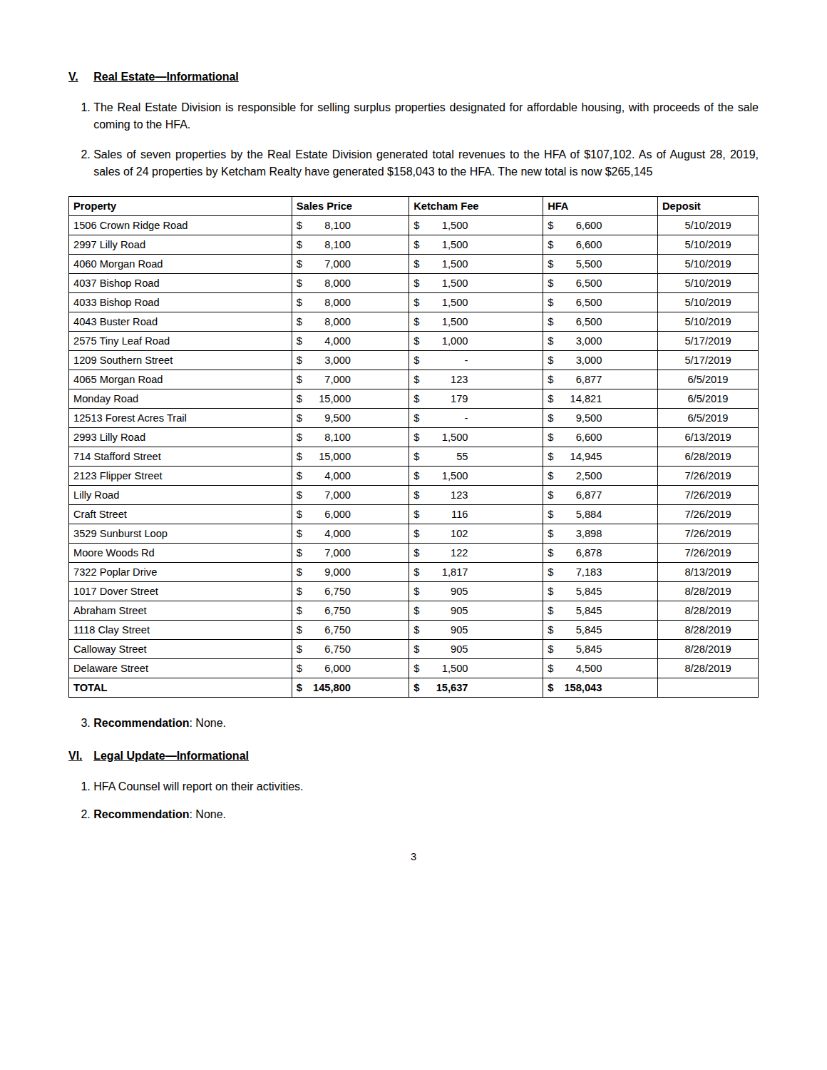V. Real Estate—Informational
The Real Estate Division is responsible for selling surplus properties designated for affordable housing, with proceeds of the sale coming to the HFA.
Sales of seven properties by the Real Estate Division generated total revenues to the HFA of $107,102. As of August 28, 2019, sales of 24 properties by Ketcham Realty have generated $158,043 to the HFA. The new total is now $265,145
| Property | Sales Price | Ketcham Fee | HFA | Deposit |
| --- | --- | --- | --- | --- |
| 1506 Crown Ridge Road | $ 8,100 | $ 1,500 | $ 6,600 | 5/10/2019 |
| 2997 Lilly Road | $ 8,100 | $ 1,500 | $ 6,600 | 5/10/2019 |
| 4060 Morgan Road | $ 7,000 | $ 1,500 | $ 5,500 | 5/10/2019 |
| 4037 Bishop Road | $ 8,000 | $ 1,500 | $ 6,500 | 5/10/2019 |
| 4033 Bishop Road | $ 8,000 | $ 1,500 | $ 6,500 | 5/10/2019 |
| 4043 Buster Road | $ 8,000 | $ 1,500 | $ 6,500 | 5/10/2019 |
| 2575 Tiny Leaf Road | $ 4,000 | $ 1,000 | $ 3,000 | 5/17/2019 |
| 1209 Southern Street | $ 3,000 | $ - | $ 3,000 | 5/17/2019 |
| 4065 Morgan Road | $ 7,000 | $ 123 | $ 6,877 | 6/5/2019 |
| Monday Road | $ 15,000 | $ 179 | $ 14,821 | 6/5/2019 |
| 12513 Forest Acres Trail | $ 9,500 | $ - | $ 9,500 | 6/5/2019 |
| 2993 Lilly Road | $ 8,100 | $ 1,500 | $ 6,600 | 6/13/2019 |
| 714 Stafford Street | $ 15,000 | $ 55 | $ 14,945 | 6/28/2019 |
| 2123 Flipper Street | $ 4,000 | $ 1,500 | $ 2,500 | 7/26/2019 |
| Lilly Road | $ 7,000 | $ 123 | $ 6,877 | 7/26/2019 |
| Craft Street | $ 6,000 | $ 116 | $ 5,884 | 7/26/2019 |
| 3529 Sunburst Loop | $ 4,000 | $ 102 | $ 3,898 | 7/26/2019 |
| Moore Woods Rd | $ 7,000 | $ 122 | $ 6,878 | 7/26/2019 |
| 7322 Poplar Drive | $ 9,000 | $ 1,817 | $ 7,183 | 8/13/2019 |
| 1017 Dover Street | $ 6,750 | $ 905 | $ 5,845 | 8/28/2019 |
| Abraham Street | $ 6,750 | $ 905 | $ 5,845 | 8/28/2019 |
| 1118 Clay Street | $ 6,750 | $ 905 | $ 5,845 | 8/28/2019 |
| Calloway Street | $ 6,750 | $ 905 | $ 5,845 | 8/28/2019 |
| Delaware Street | $ 6,000 | $ 1,500 | $ 4,500 | 8/28/2019 |
| TOTAL | $ 145,800 | $ 15,637 | $ 158,043 | |
Recommendation: None.
VI. Legal Update—Informational
HFA Counsel will report on their activities.
Recommendation: None.
3